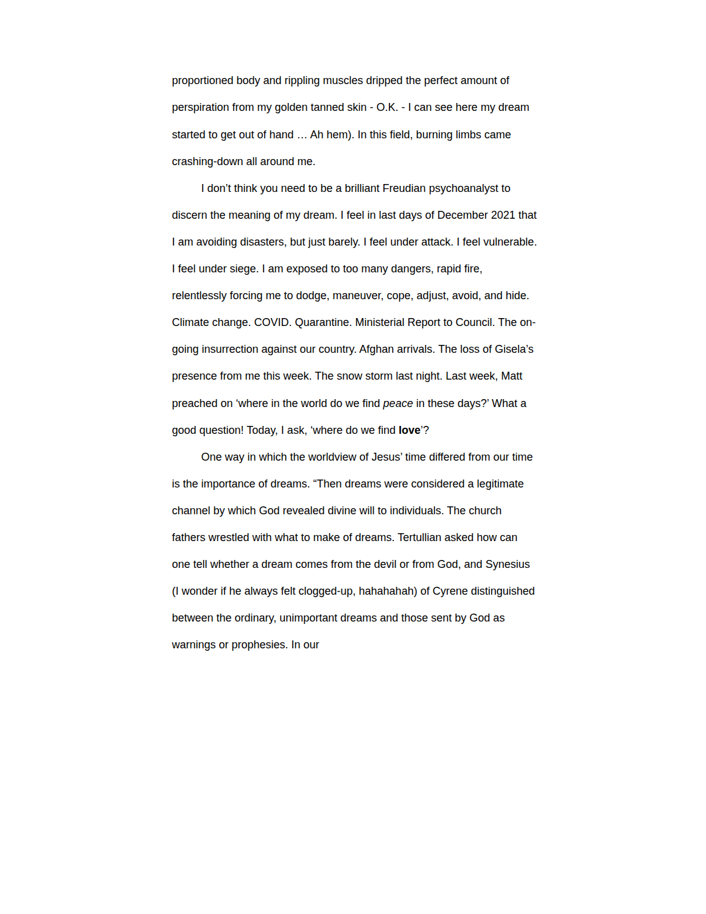proportioned body and rippling muscles dripped the perfect amount of perspiration from my golden tanned skin - O.K. - I can see here my dream started to get out of hand … Ah hem). In this field, burning limbs came crashing-down all around me.
I don’t think you need to be a brilliant Freudian psychoanalyst to discern the meaning of my dream. I feel in last days of December 2021 that I am avoiding disasters, but just barely. I feel under attack. I feel vulnerable. I feel under siege. I am exposed to too many dangers, rapid fire, relentlessly forcing me to dodge, maneuver, cope, adjust, avoid, and hide. Climate change. COVID. Quarantine. Ministerial Report to Council. The on-going insurrection against our country. Afghan arrivals. The loss of Gisela’s presence from me this week. The snow storm last night. Last week, Matt preached on ‘where in the world do we find peace in these days?’ What a good question! Today, I ask, ‘where do we find love’?
One way in which the worldview of Jesus’ time differed from our time is the importance of dreams. “Then dreams were considered a legitimate channel by which God revealed divine will to individuals. The church fathers wrestled with what to make of dreams. Tertullian asked how can one tell whether a dream comes from the devil or from God, and Synesius (I wonder if he always felt clogged-up, hahahahah) of Cyrene distinguished between the ordinary, unimportant dreams and those sent by God as warnings or prophesies. In our